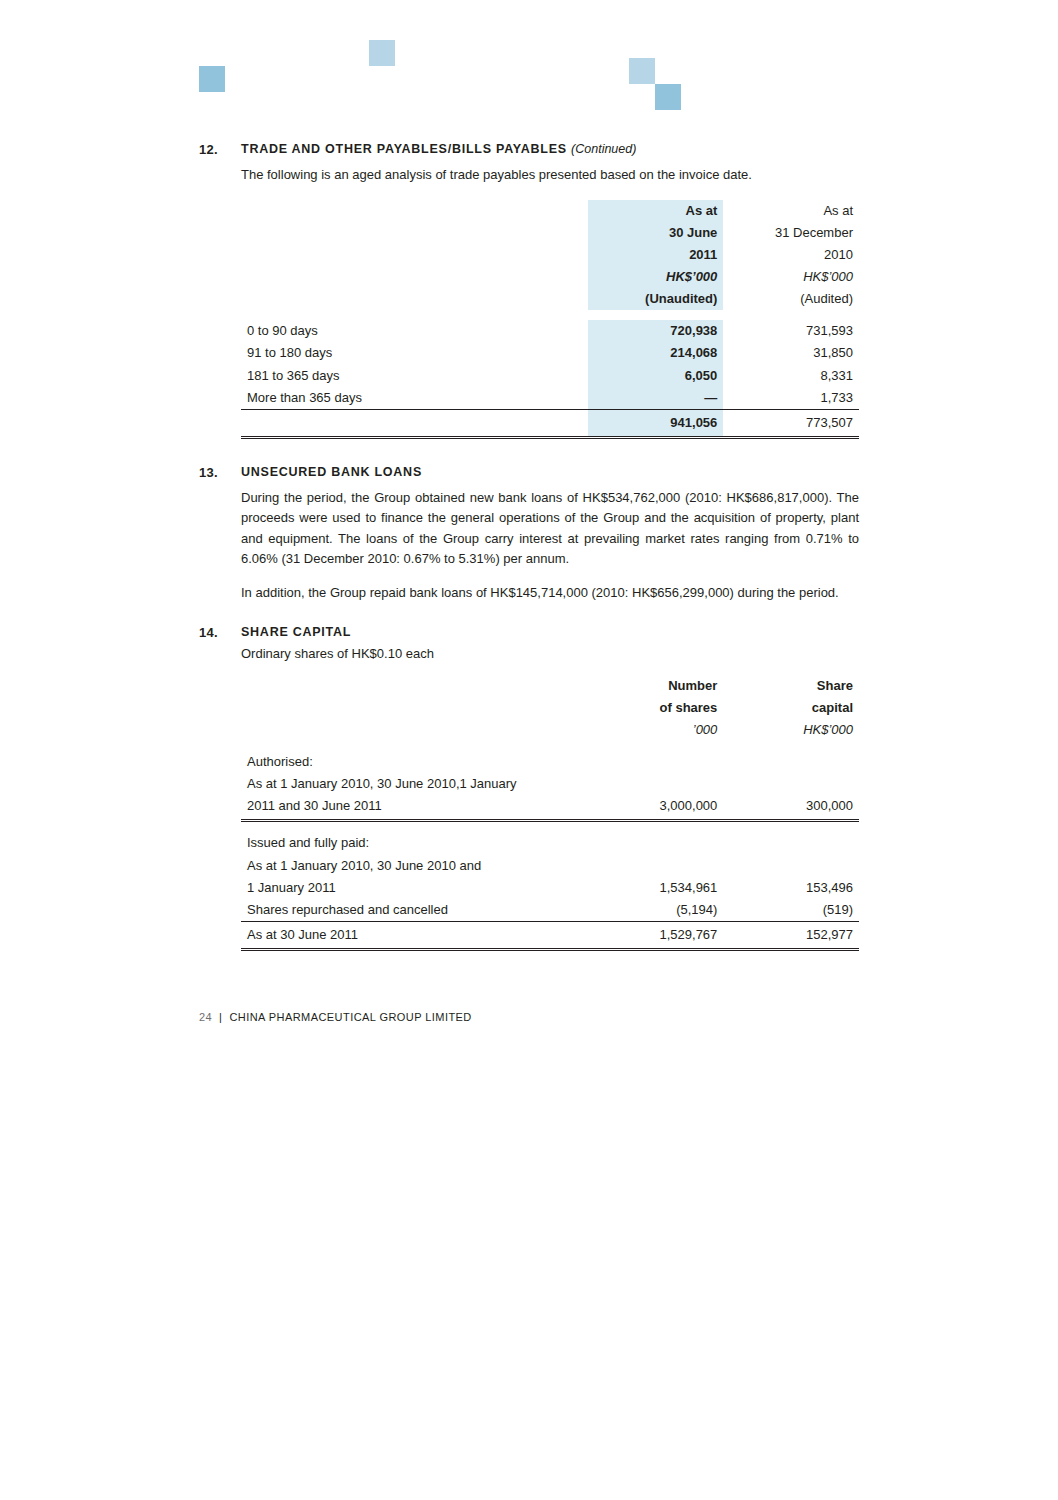12.
TRADE AND OTHER PAYABLES/BILLS PAYABLES (Continued)
The following is an aged analysis of trade payables presented based on the invoice date.
| | As at | As at |
| | 30 June | 31 December |
| | 2011 | 2010 |
| | HK$’000 | HK$’000 |
| | (Unaudited) | (Audited) |
| 0 to 90 days | 720,938 | 731,593 |
| 91 to 180 days | 214,068 | 31,850 |
| 181 to 365 days | 6,050 | 8,331 |
| More than 365 days | — | 1,733 |
| | 941,056 | 773,507 |
13.
UNSECURED BANK LOANS
During the period, the Group obtained new bank loans of HK$534,762,000 (2010: HK$686,817,000). The proceeds were used to finance the general operations of the Group and the acquisition of property, plant and equipment. The loans of the Group carry interest at prevailing market rates ranging from 0.71% to 6.06% (31 December 2010: 0.67% to 5.31%) per annum.
In addition, the Group repaid bank loans of HK$145,714,000 (2010: HK$656,299,000) during the period.
14.
SHARE CAPITAL
Ordinary shares of HK$0.10 each
| | Number | Share |
| | of shares | capital |
| | ’000 | HK$’000 |
| Authorised: | | |
| As at 1 January 2010, 30 June 2010,1 January | | |
| 2011 and 30 June 2011 | 3,000,000 | 300,000 |
| Issued and fully paid: | | |
| As at 1 January 2010, 30 June 2010 and | | |
| 1 January 2011 | 1,534,961 | 153,496 |
| Shares repurchased and cancelled | (5,194) | (519) |
| As at 30 June 2011 | 1,529,767 | 152,977 |
24 | CHINA PHARMACEUTICAL GROUP LIMITED